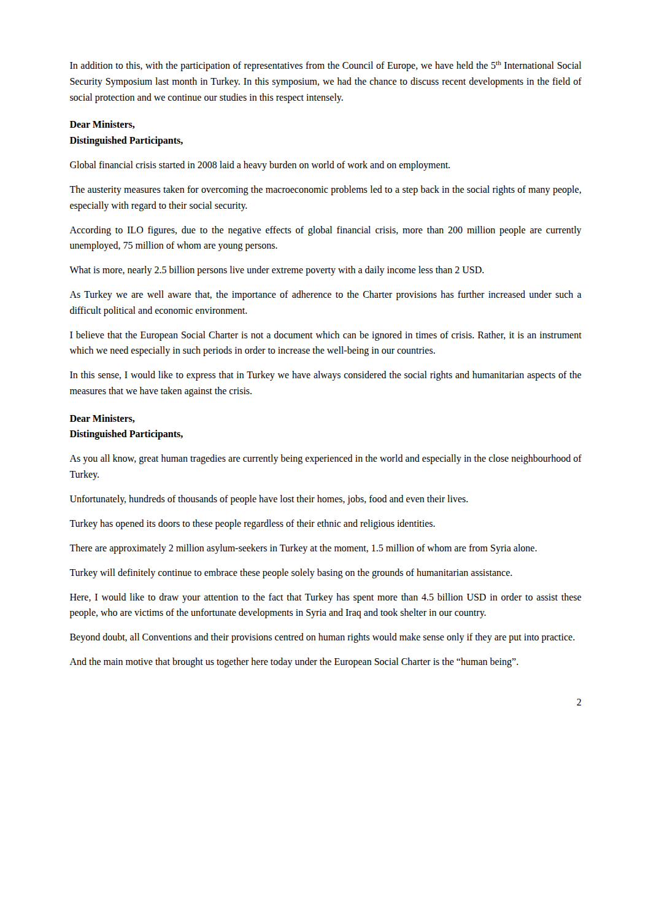In addition to this, with the participation of representatives from the Council of Europe, we have held the 5th International Social Security Symposium last month in Turkey. In this symposium, we had the chance to discuss recent developments in the field of social protection and we continue our studies in this respect intensely.
Dear Ministers,
Distinguished Participants,
Global financial crisis started in 2008 laid a heavy burden on world of work and on employment.
The austerity measures taken for overcoming the macroeconomic problems led to a step back in the social rights of many people, especially with regard to their social security.
According to ILO figures, due to the negative effects of global financial crisis, more than 200 million people are currently unemployed, 75 million of whom are young persons.
What is more, nearly 2.5 billion persons live under extreme poverty with a daily income less than 2 USD.
As Turkey we are well aware that, the importance of adherence to the Charter provisions has further increased under such a difficult political and economic environment.
I believe that the European Social Charter is not a document which can be ignored in times of crisis. Rather, it is an instrument which we need especially in such periods in order to increase the well-being in our countries.
In this sense, I would like to express that in Turkey we have always considered the social rights and humanitarian aspects of the measures that we have taken against the crisis.
Dear Ministers,
Distinguished Participants,
As you all know, great human tragedies are currently being experienced in the world and especially in the close neighbourhood of Turkey.
Unfortunately, hundreds of thousands of people have lost their homes, jobs, food and even their lives.
Turkey has opened its doors to these people regardless of their ethnic and religious identities.
There are approximately 2 million asylum-seekers in Turkey at the moment, 1.5 million of whom are from Syria alone.
Turkey will definitely continue to embrace these people solely basing on the grounds of humanitarian assistance.
Here, I would like to draw your attention to the fact that Turkey has spent more than 4.5 billion USD in order to assist these people, who are victims of the unfortunate developments in Syria and Iraq and took shelter in our country.
Beyond doubt, all Conventions and their provisions centred on human rights would make sense only if they are put into practice.
And the main motive that brought us together here today under the European Social Charter is the “human being”.
2